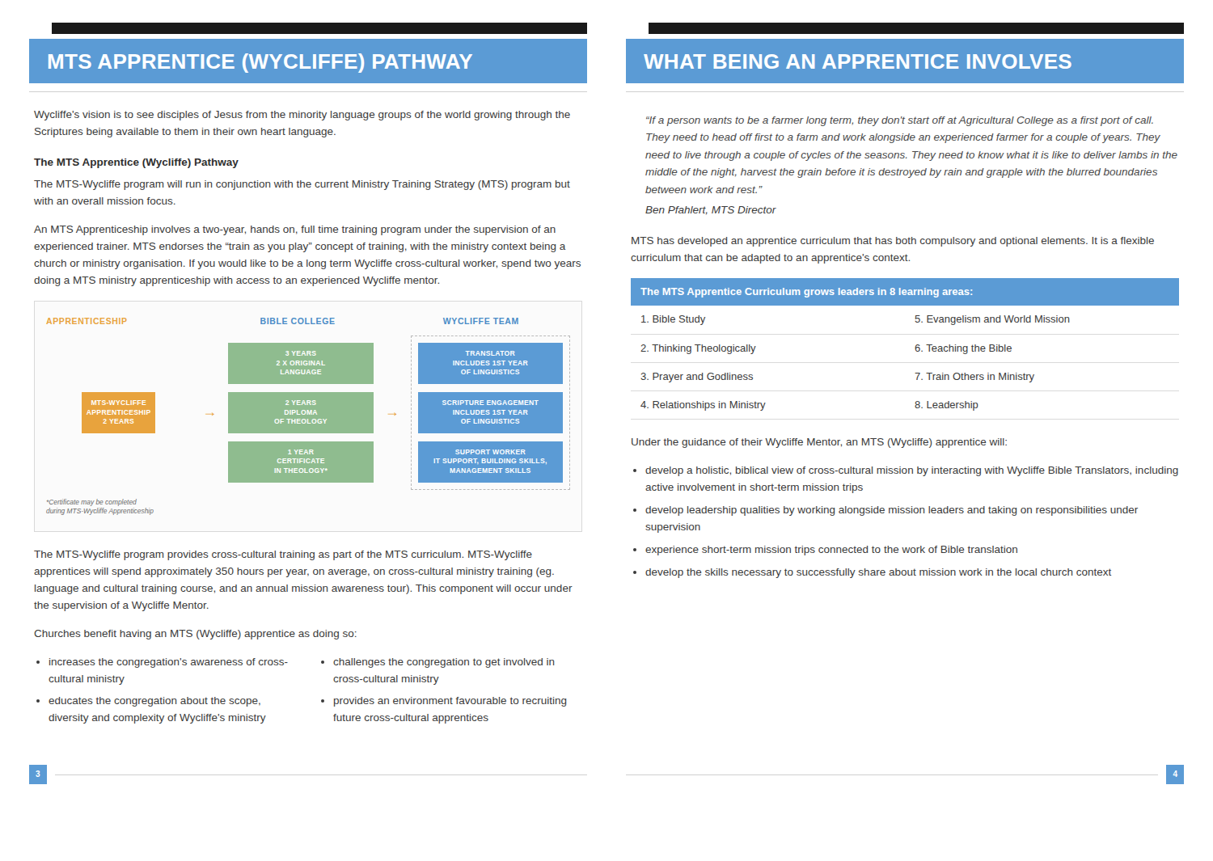MTS Apprentice (Wycliffe) Pathway
Wycliffe's vision is to see disciples of Jesus from the minority language groups of the world growing through the Scriptures being available to them in their own heart language.
The MTS Apprentice (Wycliffe) Pathway
The MTS-Wycliffe program will run in conjunction with the current Ministry Training Strategy (MTS) program but with an overall mission focus.
An MTS Apprenticeship involves a two-year, hands on, full time training program under the supervision of an experienced trainer. MTS endorses the “train as you play” concept of training, with the ministry context being a church or ministry organisation. If you would like to be a long term Wycliffe cross-cultural worker, spend two years doing a MTS ministry apprenticeship with access to an experienced Wycliffe mentor.
Apprenticeship Bible College Wycliffe Team
MTS-Wycliffe
Apprenticeship
2 Years
→
3 Years
2 x Original
Language
2 Years
Diploma
of Theology
1 Year
Certificate
in Theology*
→
Translator
Includes 1st year
of Linguistics
Scripture Engagement
Includes 1st year
of Linguistics
Support Worker
IT Support, Building skills,
Management skills
*Certificate may be completed
during MTS-Wycliffe Apprenticeship
The MTS-Wycliffe program provides cross-cultural training as part of the MTS curriculum. MTS-Wycliffe apprentices will spend approximately 350 hours per year, on average, on cross-cultural ministry training (eg. language and cultural training course, and an annual mission awareness tour). This component will occur under the supervision of a Wycliffe Mentor.
Churches benefit having an MTS (Wycliffe) apprentice as doing so:
increases the congregation's awareness of cross-cultural ministry
educates the congregation about the scope, diversity and complexity of Wycliffe's ministry
challenges the congregation to get involved in cross-cultural ministry
provides an environment favourable to recruiting future cross-cultural apprentices
3
What Being an Apprentice Involves
“If a person wants to be a farmer long term, they don't start off at Agricultural College as a first port of call. They need to head off first to a farm and work alongside an experienced farmer for a couple of years. They need to live through a couple of cycles of the seasons. They need to know what it is like to deliver lambs in the middle of the night, harvest the grain before it is destroyed by rain and grapple with the blurred boundaries between work and rest.”
Ben Pfahlert, MTS Director
MTS has developed an apprentice curriculum that has both compulsory and optional elements. It is a flexible curriculum that can be adapted to an apprentice's context.
The MTS Apprentice Curriculum grows leaders in 8 learning areas:
| 1. Bible Study | 5. Evangelism and World Mission |
| 2. Thinking Theologically | 6. Teaching the Bible |
| 3. Prayer and Godliness | 7. Train Others in Ministry |
| 4. Relationships in Ministry | 8. Leadership |
Under the guidance of their Wycliffe Mentor, an MTS (Wycliffe) apprentice will:
develop a holistic, biblical view of cross-cultural mission by interacting with Wycliffe Bible Translators, including active involvement in short-term mission trips
develop leadership qualities by working alongside mission leaders and taking on responsibilities under supervision
experience short-term mission trips connected to the work of Bible translation
develop the skills necessary to successfully share about mission work in the local church context
4